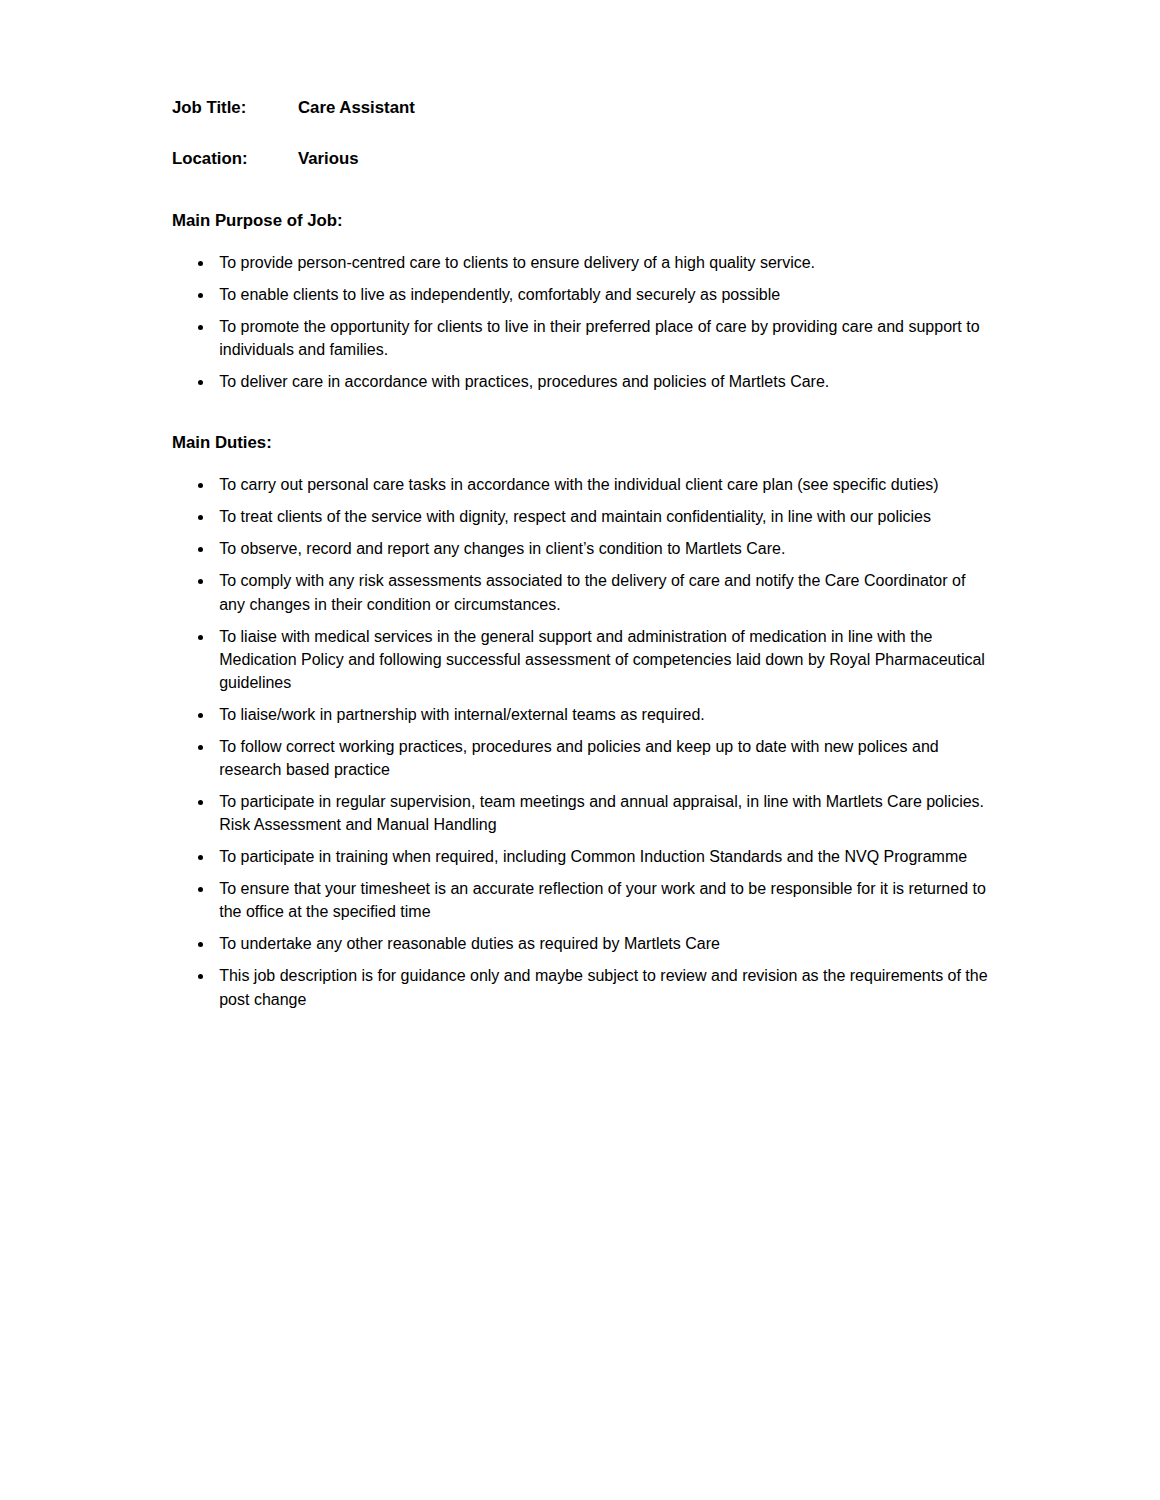Job Title: Care Assistant
Location: Various
Main Purpose of Job:
To provide person-centred care to clients to ensure delivery of a high quality service.
To enable clients to live as independently, comfortably and securely as possible
To promote the opportunity for clients to live in their preferred place of care by providing care and support to individuals and families.
To deliver care in accordance with practices, procedures and policies of Martlets Care.
Main Duties:
To carry out personal care tasks in accordance with the individual client care plan (see specific duties)
To treat clients of the service with dignity, respect and maintain confidentiality, in line with our policies
To observe, record and report any changes in client’s condition to Martlets Care.
To comply with any risk assessments associated to the delivery of care and notify the Care Coordinator of any changes in their condition or circumstances.
To liaise with medical services in the general support and administration of medication in line with the Medication Policy and following successful assessment of competencies laid down by Royal Pharmaceutical guidelines
To liaise/work in partnership with internal/external teams as required.
To follow correct working practices, procedures and policies and keep up to date with new polices and research based practice
To participate in regular supervision, team meetings and annual appraisal, in line with Martlets Care policies. Risk Assessment and Manual Handling
To participate in training when required, including Common Induction Standards and the NVQ Programme
To ensure that your timesheet is an accurate reflection of your work and to be responsible for it is returned to the office at the specified time
To undertake any other reasonable duties as required by Martlets Care
This job description is for guidance only and maybe subject to review and revision as the requirements of the post change